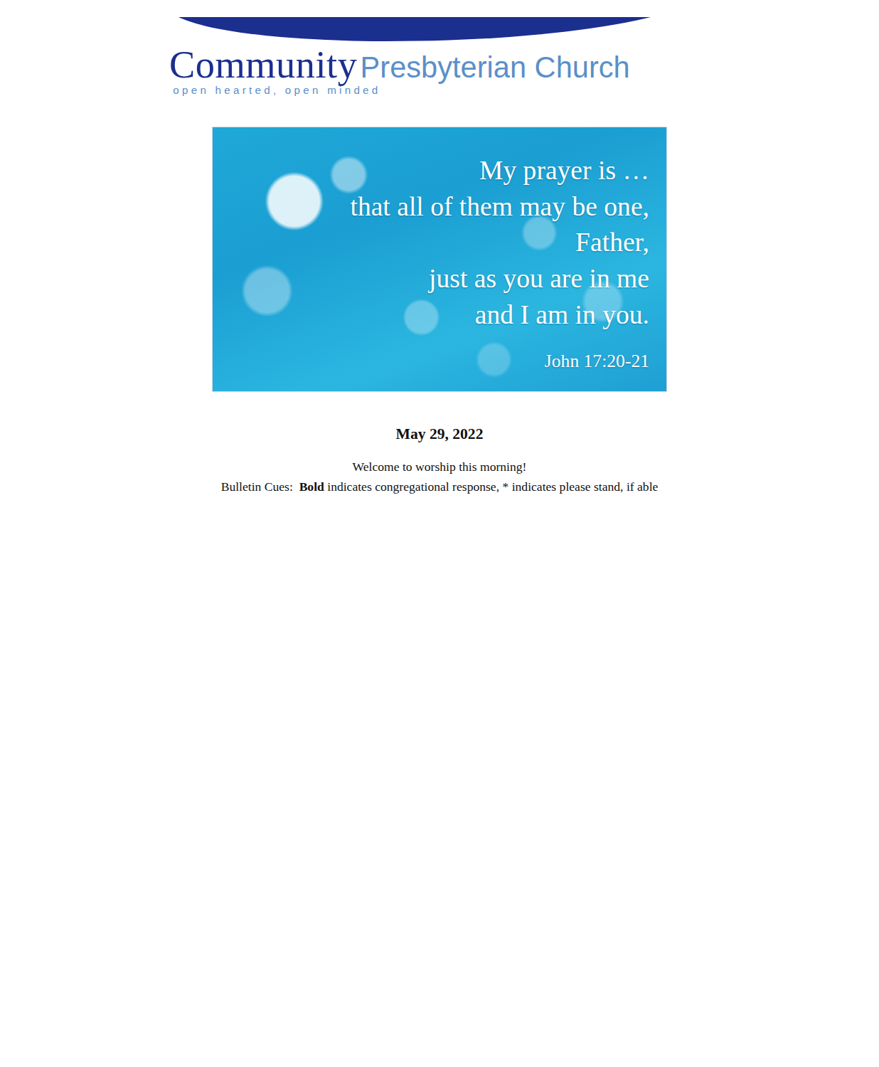Community Presbyterian Church
open hearted, open minded
My prayer is …
that all of them may be one,
Father,
just as you are in me
and I am in you.
John 17:20-21
May 29, 2022
Welcome to worship this morning!
Bulletin Cues: Bold indicates congregational response, * indicates please stand, if able